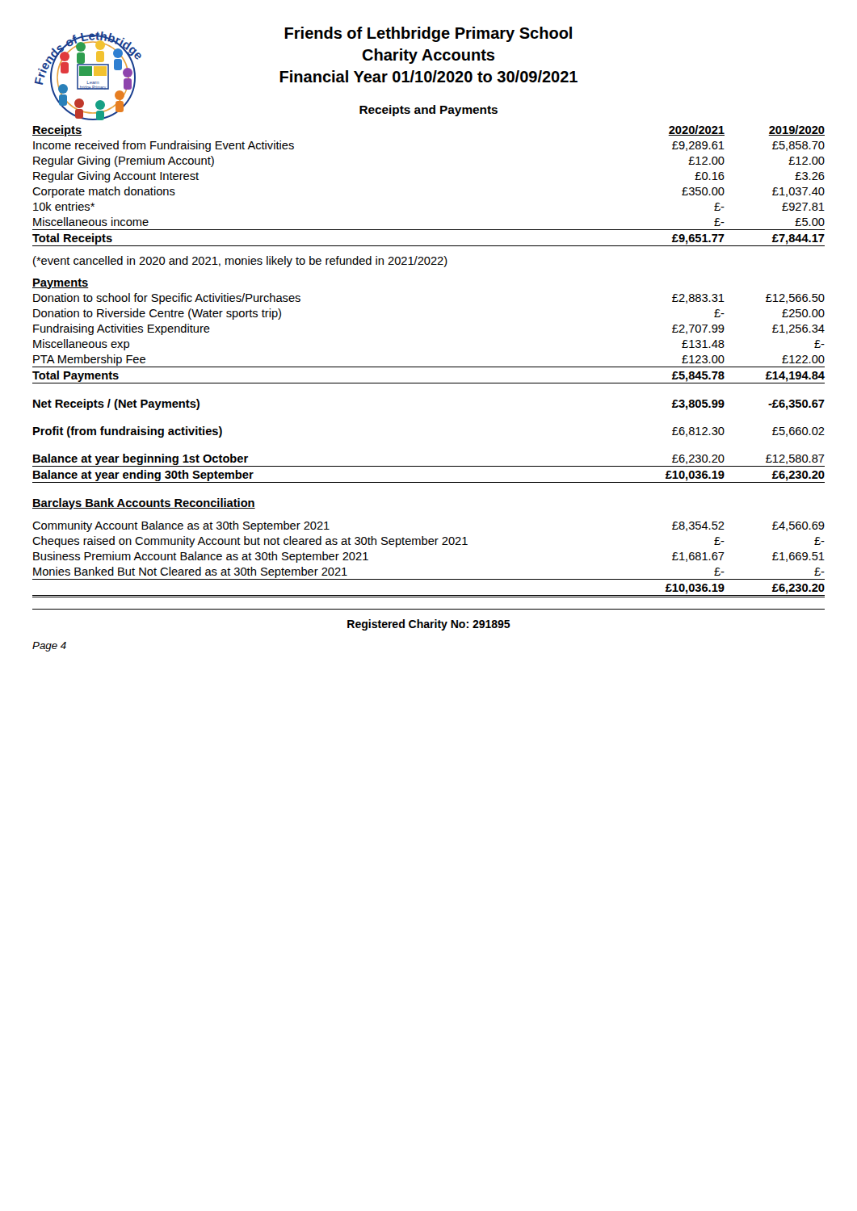Learn bridge Primary Friends of Lethbridge
Friends of Lethbridge Primary School
Charity Accounts
Financial Year 01/10/2020 to 30/09/2021
Receipts and Payments
| Receipts | 2020/2021 | 2019/2020 |
| Income received from Fundraising Event Activities | £9,289.61 | £5,858.70 |
| Regular Giving (Premium Account) | £12.00 | £12.00 |
| Regular Giving Account Interest | £0.16 | £3.26 |
| Corporate match donations | £350.00 | £1,037.40 |
| 10k entries* | £- | £927.81 |
| Miscellaneous income | £- | £5.00 |
| Total Receipts | £9,651.77 | £7,844.17 |
(*event cancelled in 2020 and 2021, monies likely to be refunded in 2021/2022)
| Payments | | |
| Donation to school for Specific Activities/Purchases | £2,883.31 | £12,566.50 |
| Donation to Riverside Centre (Water sports trip) | £- | £250.00 |
| Fundraising Activities Expenditure | £2,707.99 | £1,256.34 |
| Miscellaneous exp | £131.48 | £- |
| PTA Membership Fee | £123.00 | £122.00 |
| Total Payments | £5,845.78 | £14,194.84 |
| Net Receipts / (Net Payments) | £3,805.99 | -£6,350.67 |
| Profit (from fundraising activities) | £6,812.30 | £5,660.02 |
| Balance at year beginning 1st October | £6,230.20 | £12,580.87 |
| Balance at year ending 30th September | £10,036.19 | £6,230.20 |
| Barclays Bank Accounts Reconciliation | | |
| Community Account Balance as at 30th September 2021 | £8,354.52 | £4,560.69 |
| Cheques raised on Community Account but not cleared as at 30th September 2021 | £- | £- |
| Business Premium Account Balance as at 30th September 2021 | £1,681.67 | £1,669.51 |
| Monies Banked But Not Cleared as at 30th September 2021 | £- | £- |
| | £10,036.19 | £6,230.20 |
Registered Charity No: 291895
Page 4